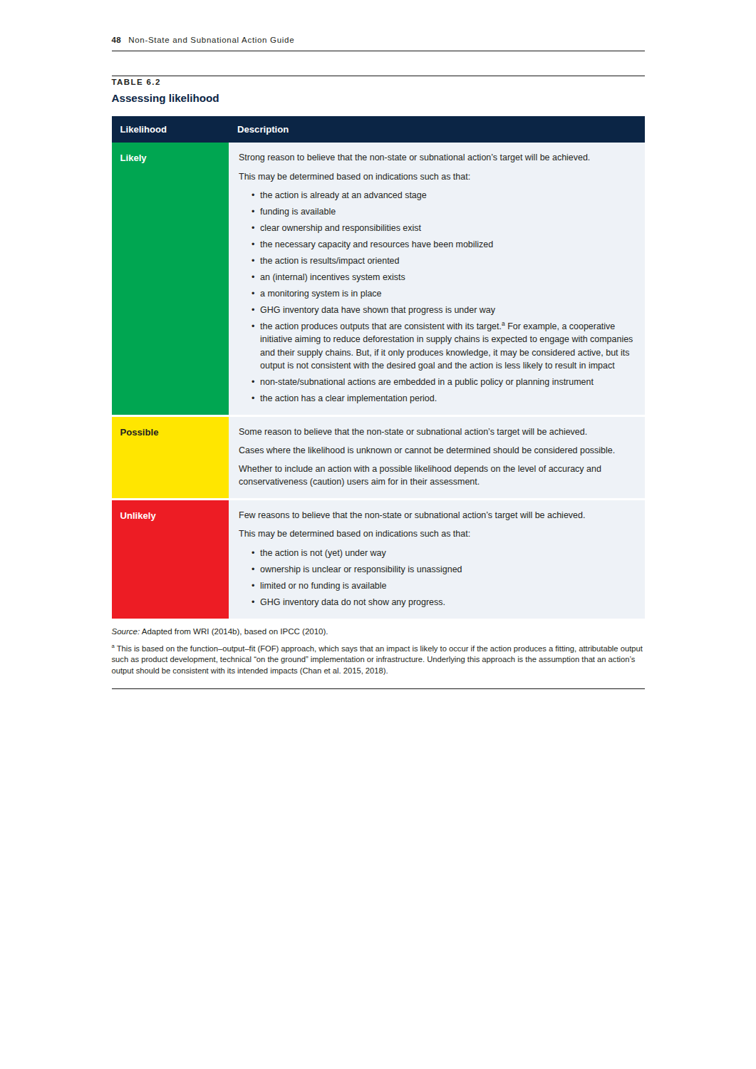48 Non-State and Subnational Action Guide
Table 6.2
Assessing likelihood
| Likelihood | Description |
| --- | --- |
| Likely | Strong reason to believe that the non-state or subnational action’s target will be achieved. This may be determined based on indications such as that: the action is already at an advanced stage funding is available clear ownership and responsibilities exist the necessary capacity and resources have been mobilized the action is results/impact oriented an (internal) incentives system exists a monitoring system is in place GHG inventory data have shown that progress is under way the action produces outputs that are consistent with its target. a For example, a cooperative initiative aiming to reduce deforestation in supply chains is expected to engage with companies and their supply chains. But, if it only produces knowledge, it may be considered active, but its output is not consistent with the desired goal and the action is less likely to result in impact non-state/subnational actions are embedded in a public policy or planning instrument the action has a clear implementation period. |
| Possible | Some reason to believe that the non-state or subnational action’s target will be achieved. Cases where the likelihood is unknown or cannot be determined should be considered possible. Whether to include an action with a possible likelihood depends on the level of accuracy and conservativeness (caution) users aim for in their assessment. |
| Unlikely | Few reasons to believe that the non-state or subnational action’s target will be achieved. This may be determined based on indications such as that: the action is not (yet) under way ownership is unclear or responsibility is unassigned limited or no funding is available GHG inventory data do not show any progress. |
Source: Adapted from WRI (2014b), based on IPCC (2010).
a This is based on the function–output–fit (FOF) approach, which says that an impact is likely to occur if the action produces a fitting, attributable output such as product development, technical “on the ground” implementation or infrastructure. Underlying this approach is the assumption that an action’s output should be consistent with its intended impacts (Chan et al. 2015, 2018).